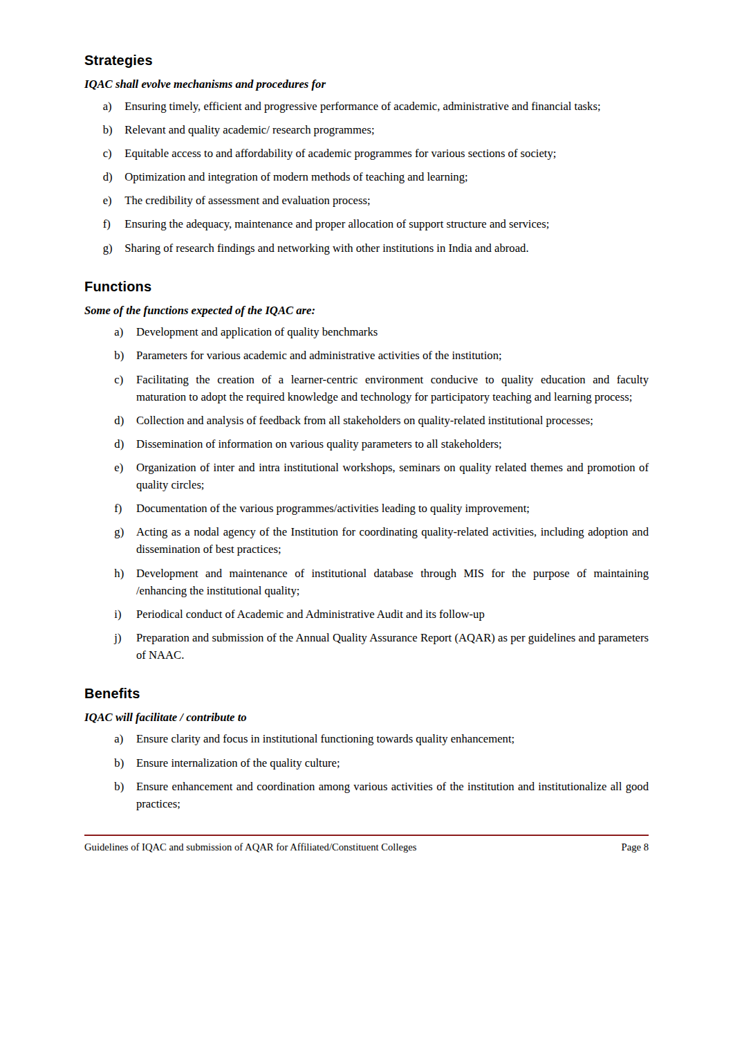Strategies
IQAC shall evolve mechanisms and procedures for
a) Ensuring timely, efficient and progressive performance of academic, administrative and financial tasks;
b) Relevant and quality academic/ research programmes;
c) Equitable access to and affordability of academic programmes for various sections of society;
d) Optimization and integration of modern methods of teaching and learning;
e) The credibility of assessment and evaluation process;
f) Ensuring the adequacy, maintenance and proper allocation of support structure and services;
g) Sharing of research findings and networking with other institutions in India and abroad.
Functions
Some of the functions expected of the IQAC are:
a) Development and application of quality benchmarks
b) Parameters for various academic and administrative activities of the institution;
c) Facilitating the creation of a learner-centric environment conducive to quality education and faculty maturation to adopt the required knowledge and technology for participatory teaching and learning process;
d) Collection and analysis of feedback from all stakeholders on quality-related institutional processes;
d) Dissemination of information on various quality parameters to all stakeholders;
e) Organization of inter and intra institutional workshops, seminars on quality related themes and promotion of quality circles;
f) Documentation of the various programmes/activities leading to quality improvement;
g) Acting as a nodal agency of the Institution for coordinating quality-related activities, including adoption and dissemination of best practices;
h) Development and maintenance of institutional database through MIS for the purpose of maintaining /enhancing the institutional quality;
i) Periodical conduct of Academic and Administrative Audit and its follow-up
j) Preparation and submission of the Annual Quality Assurance Report (AQAR) as per guidelines and parameters of NAAC.
Benefits
IQAC will facilitate / contribute to
a) Ensure clarity and focus in institutional functioning towards quality enhancement;
b) Ensure internalization of the quality culture;
b) Ensure enhancement and coordination among various activities of the institution and institutionalize all good practices;
Guidelines of IQAC and submission of AQAR for Affiliated/Constituent Colleges
Page 8